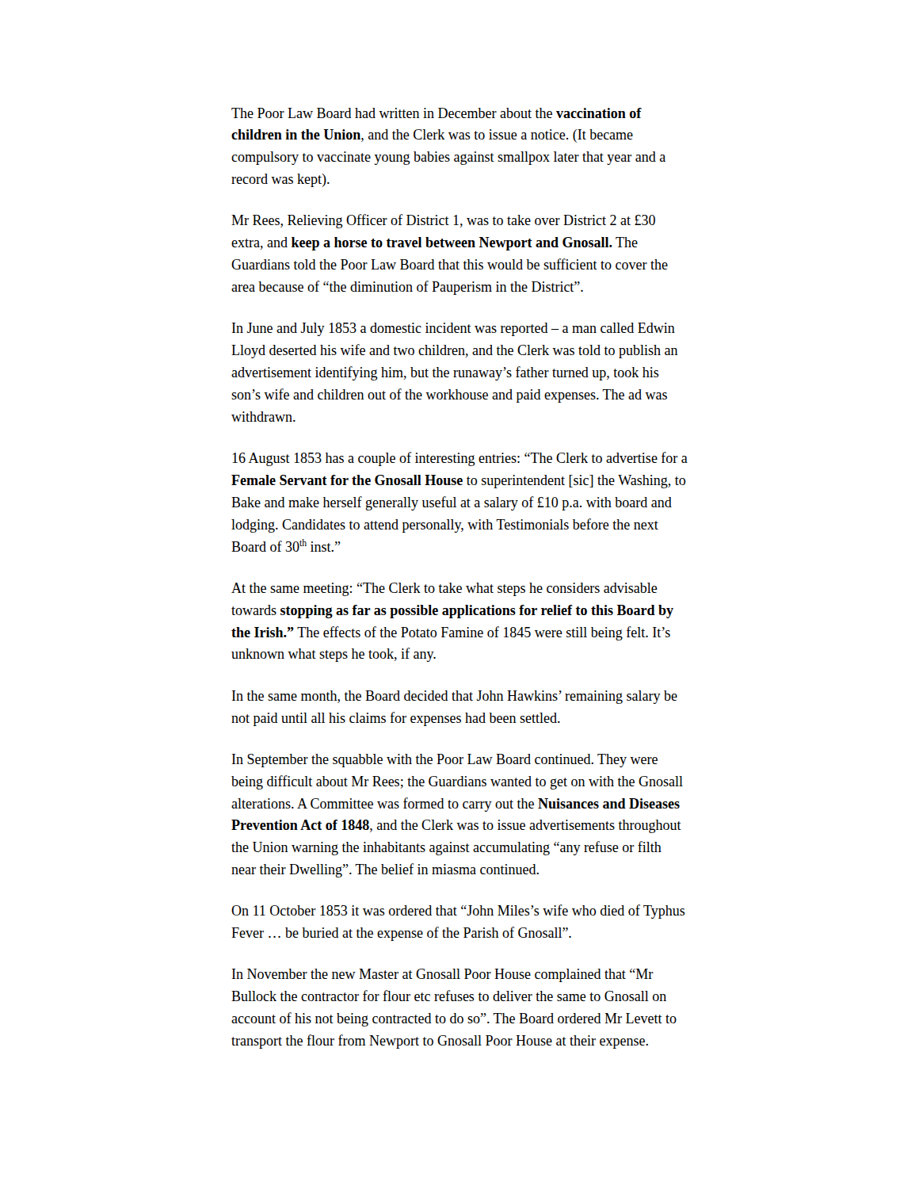The Poor Law Board had written in December about the vaccination of children in the Union, and the Clerk was to issue a notice. (It became compulsory to vaccinate young babies against smallpox later that year and a record was kept).
Mr Rees, Relieving Officer of District 1, was to take over District 2 at £30 extra, and keep a horse to travel between Newport and Gnosall. The Guardians told the Poor Law Board that this would be sufficient to cover the area because of “the diminution of Pauperism in the District”.
In June and July 1853 a domestic incident was reported – a man called Edwin Lloyd deserted his wife and two children, and the Clerk was told to publish an advertisement identifying him, but the runaway’s father turned up, took his son’s wife and children out of the workhouse and paid expenses. The ad was withdrawn.
16 August 1853 has a couple of interesting entries: “The Clerk to advertise for a Female Servant for the Gnosall House to superintendent [sic] the Washing, to Bake and make herself generally useful at a salary of £10 p.a. with board and lodging. Candidates to attend personally, with Testimonials before the next Board of 30th inst.”
At the same meeting: “The Clerk to take what steps he considers advisable towards stopping as far as possible applications for relief to this Board by the Irish.” The effects of the Potato Famine of 1845 were still being felt. It’s unknown what steps he took, if any.
In the same month, the Board decided that John Hawkins’ remaining salary be not paid until all his claims for expenses had been settled.
In September the squabble with the Poor Law Board continued. They were being difficult about Mr Rees; the Guardians wanted to get on with the Gnosall alterations. A Committee was formed to carry out the Nuisances and Diseases Prevention Act of 1848, and the Clerk was to issue advertisements throughout the Union warning the inhabitants against accumulating “any refuse or filth near their Dwelling”. The belief in miasma continued.
On 11 October 1853 it was ordered that “John Miles’s wife who died of Typhus Fever … be buried at the expense of the Parish of Gnosall”.
In November the new Master at Gnosall Poor House complained that “Mr Bullock the contractor for flour etc refuses to deliver the same to Gnosall on account of his not being contracted to do so”. The Board ordered Mr Levett to transport the flour from Newport to Gnosall Poor House at their expense.